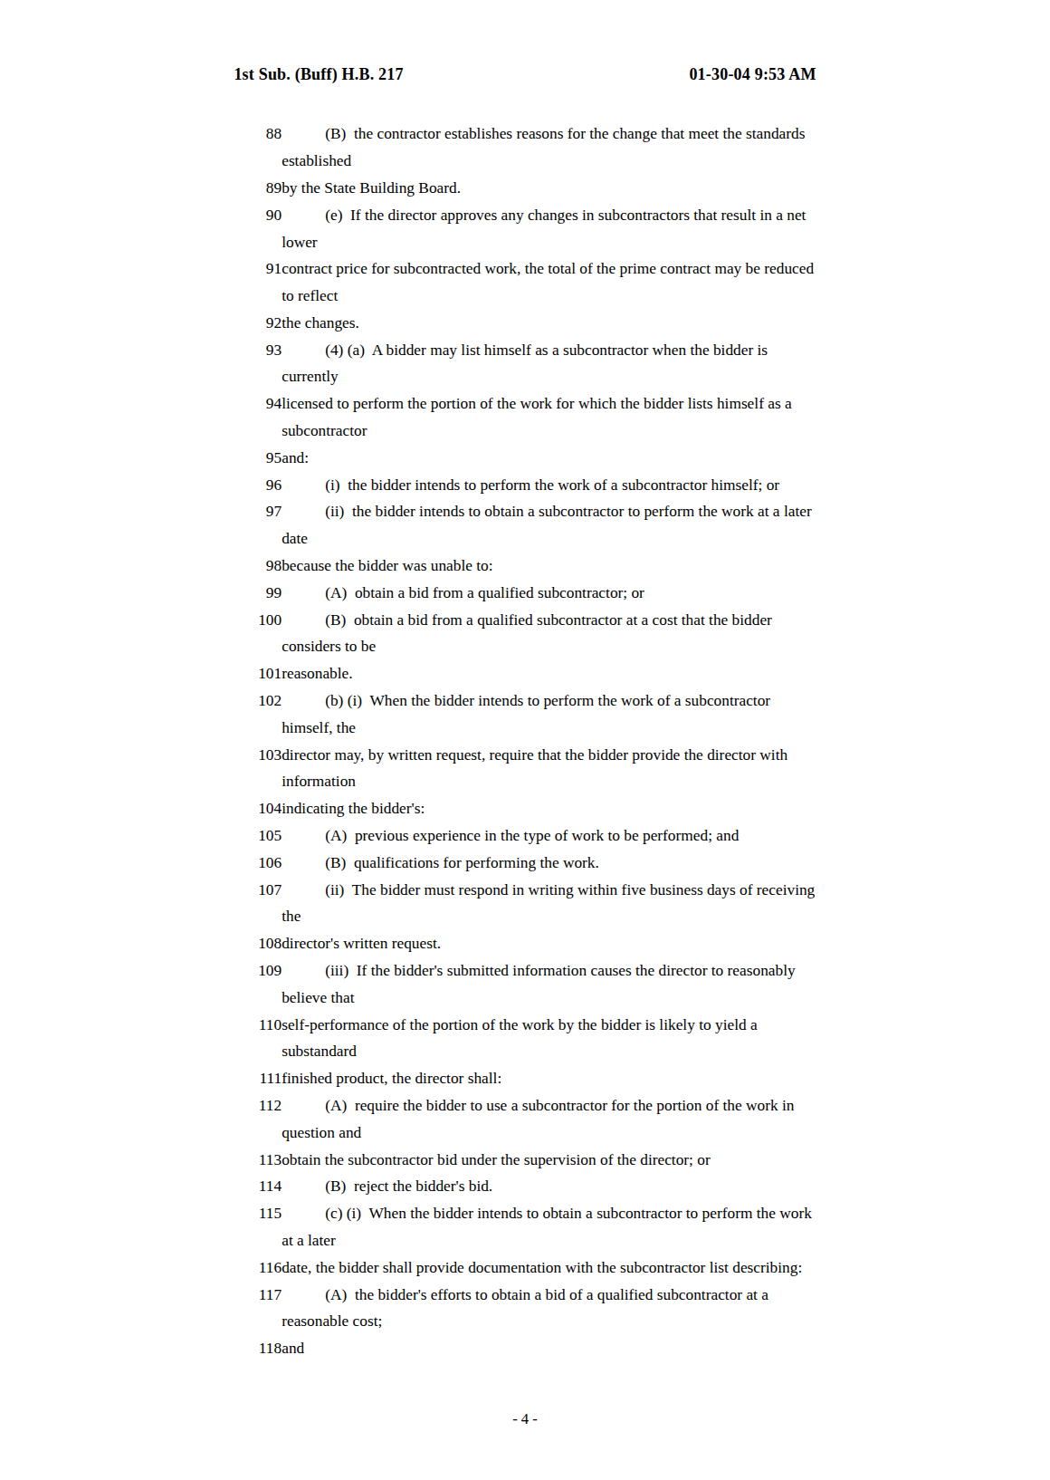1st Sub. (Buff) H.B. 217 01-30-04 9:53 AM
| 88 | (B) the contractor establishes reasons for the change that meet the standards established |
| 89 | by the State Building Board. |
| 90 | (e) If the director approves any changes in subcontractors that result in a net lower |
| 91 | contract price for subcontracted work, the total of the prime contract may be reduced to reflect |
| 92 | the changes. |
| 93 | (4) (a) A bidder may list himself as a subcontractor when the bidder is currently |
| 94 | licensed to perform the portion of the work for which the bidder lists himself as a subcontractor |
| 95 | and: |
| 96 | (i) the bidder intends to perform the work of a subcontractor himself; or |
| 97 | (ii) the bidder intends to obtain a subcontractor to perform the work at a later date |
| 98 | because the bidder was unable to: |
| 99 | (A) obtain a bid from a qualified subcontractor; or |
| 100 | (B) obtain a bid from a qualified subcontractor at a cost that the bidder considers to be |
| 101 | reasonable. |
| 102 | (b) (i) When the bidder intends to perform the work of a subcontractor himself, the |
| 103 | director may, by written request, require that the bidder provide the director with information |
| 104 | indicating the bidder's: |
| 105 | (A) previous experience in the type of work to be performed; and |
| 106 | (B) qualifications for performing the work. |
| 107 | (ii) The bidder must respond in writing within five business days of receiving the |
| 108 | director's written request. |
| 109 | (iii) If the bidder's submitted information causes the director to reasonably believe that |
| 110 | self-performance of the portion of the work by the bidder is likely to yield a substandard |
| 111 | finished product, the director shall: |
| 112 | (A) require the bidder to use a subcontractor for the portion of the work in question and |
| 113 | obtain the subcontractor bid under the supervision of the director; or |
| 114 | (B) reject the bidder's bid. |
| 115 | (c) (i) When the bidder intends to obtain a subcontractor to perform the work at a later |
| 116 | date, the bidder shall provide documentation with the subcontractor list describing: |
| 117 | (A) the bidder's efforts to obtain a bid of a qualified subcontractor at a reasonable cost; |
| 118 | and |
- 4 -